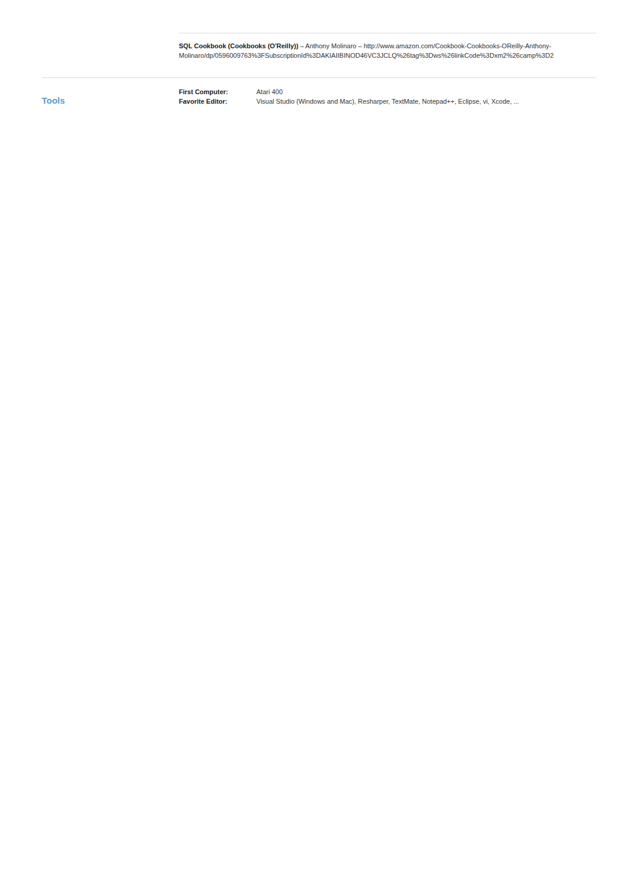SQL Cookbook (Cookbooks (O'Reilly)) – Anthony Molinaro – http://www.amazon.com/Cookbook-Cookbooks-OReilly-Anthony- Molinaro/dp/0596009763%3FSubscriptionId%3DAKIAIIBINOD46VC3JCLQ%26tag%3Dws%26linkCode%3Dxm2%26camp%3D2
Tools
| First Computer: | Atari 400 |
| Favorite Editor: | Visual Studio (Windows and Mac), Resharper, TextMate, Notepad++, Eclipse, vi, Xcode, ... |